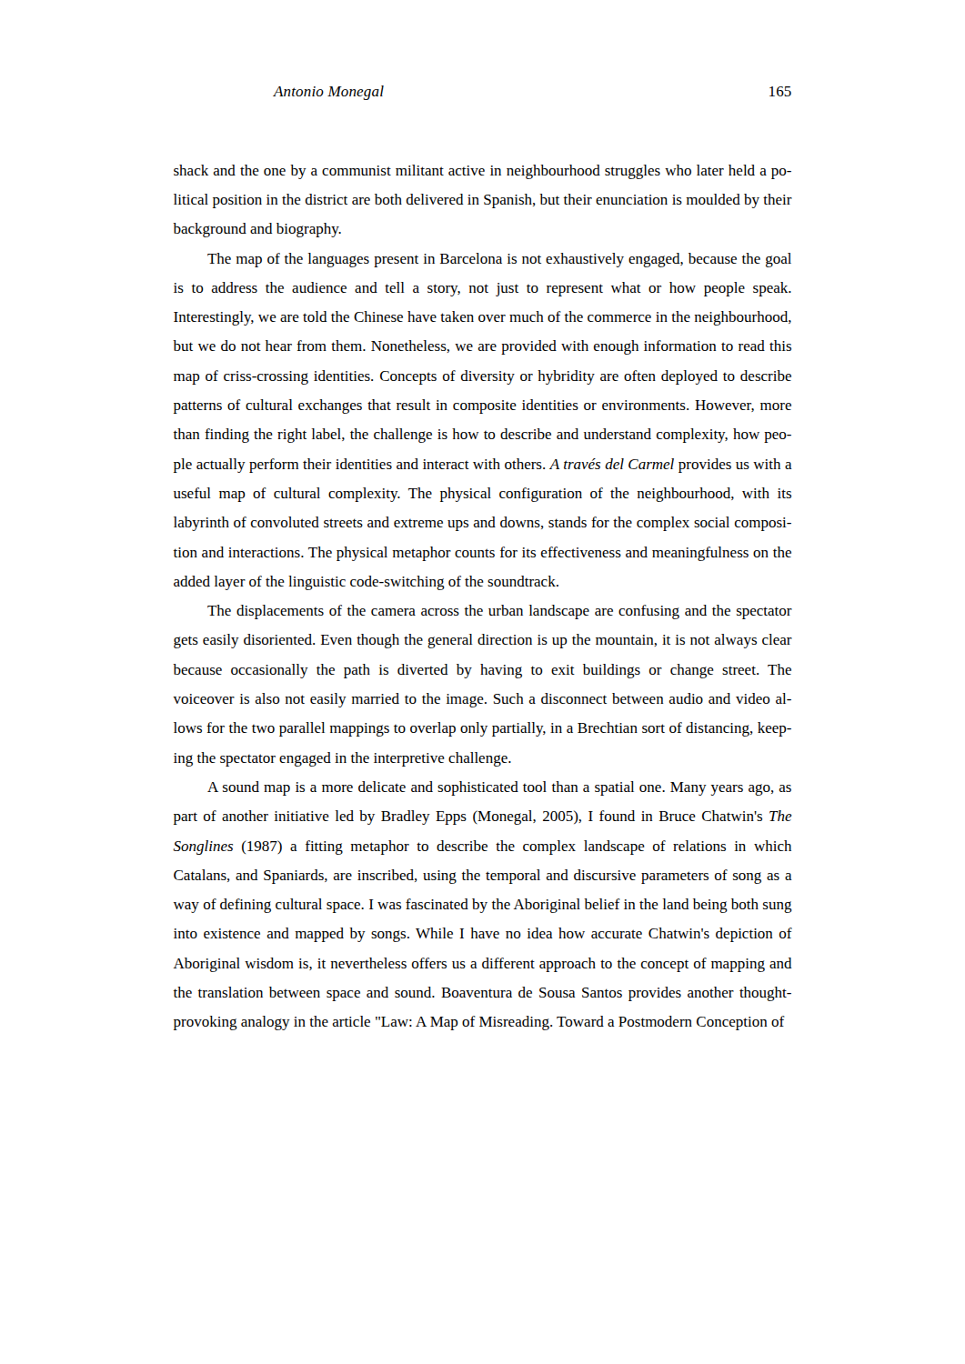Antonio Monegal 165
shack and the one by a communist militant active in neighbourhood struggles who later held a political position in the district are both delivered in Spanish, but their enunciation is moulded by their background and biography.
The map of the languages present in Barcelona is not exhaustively engaged, because the goal is to address the audience and tell a story, not just to represent what or how people speak. Interestingly, we are told the Chinese have taken over much of the commerce in the neighbourhood, but we do not hear from them. Nonetheless, we are provided with enough information to read this map of criss-crossing identities. Concepts of diversity or hybridity are often deployed to describe patterns of cultural exchanges that result in composite identities or environments. However, more than finding the right label, the challenge is how to describe and understand complexity, how people actually perform their identities and interact with others. A través del Carmel provides us with a useful map of cultural complexity. The physical configuration of the neighbourhood, with its labyrinth of convoluted streets and extreme ups and downs, stands for the complex social composition and interactions. The physical metaphor counts for its effectiveness and meaningfulness on the added layer of the linguistic code-switching of the soundtrack.
The displacements of the camera across the urban landscape are confusing and the spectator gets easily disoriented. Even though the general direction is up the mountain, it is not always clear because occasionally the path is diverted by having to exit buildings or change street. The voiceover is also not easily married to the image. Such a disconnect between audio and video allows for the two parallel mappings to overlap only partially, in a Brechtian sort of distancing, keeping the spectator engaged in the interpretive challenge.
A sound map is a more delicate and sophisticated tool than a spatial one. Many years ago, as part of another initiative led by Bradley Epps (Monegal, 2005), I found in Bruce Chatwin's The Songlines (1987) a fitting metaphor to describe the complex landscape of relations in which Catalans, and Spaniards, are inscribed, using the temporal and discursive parameters of song as a way of defining cultural space. I was fascinated by the Aboriginal belief in the land being both sung into existence and mapped by songs. While I have no idea how accurate Chatwin's depiction of Aboriginal wisdom is, it nevertheless offers us a different approach to the concept of mapping and the translation between space and sound. Boaventura de Sousa Santos provides another thought-provoking analogy in the article "Law: A Map of Misreading. Toward a Postmodern Conception of